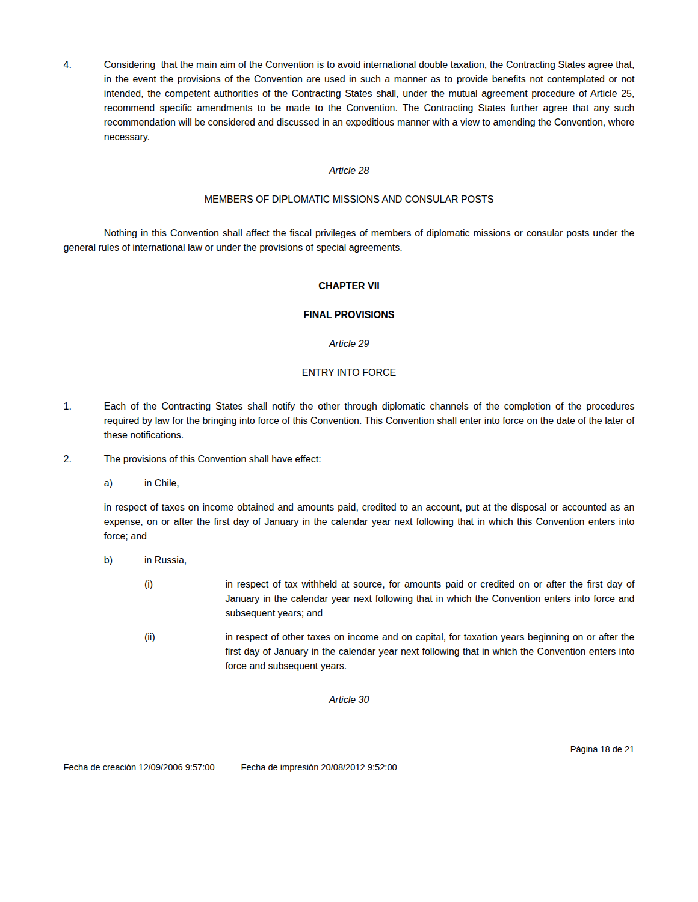4.
Considering that the main aim of the Convention is to avoid international double taxation, the Contracting States agree that, in the event the provisions of the Convention are used in such a manner as to provide benefits not contemplated or not intended, the competent authorities of the Contracting States shall, under the mutual agreement procedure of Article 25, recommend specific amendments to be made to the Convention. The Contracting States further agree that any such recommendation will be considered and discussed in an expeditious manner with a view to amending the Convention, where necessary.
Article 28
MEMBERS OF DIPLOMATIC MISSIONS AND CONSULAR POSTS
Nothing in this Convention shall affect the fiscal privileges of members of diplomatic missions or consular posts under the general rules of international law or under the provisions of special agreements.
CHAPTER VII
FINAL PROVISIONS
Article 29
ENTRY INTO FORCE
1.
Each of the Contracting States shall notify the other through diplomatic channels of the completion of the procedures required by law for the bringing into force of this Convention. This Convention shall enter into force on the date of the later of these notifications.
2.
The provisions of this Convention shall have effect:
a)
in Chile,
in respect of taxes on income obtained and amounts paid, credited to an account, put at the disposal or accounted as an expense, on or after the first day of January in the calendar year next following that in which this Convention enters into force; and
b)
in Russia,
(i)
in respect of tax withheld at source, for amounts paid or credited on or after the first day of January in the calendar year next following that in which the Convention enters into force and subsequent years; and
(ii)
in respect of other taxes on income and on capital, for taxation years beginning on or after the first day of January in the calendar year next following that in which the Convention enters into force and subsequent years.
Article 30
Página 18 de 21
Fecha de creación 12/09/2006 9:57:00 Fecha de impresión 20/08/2012 9:52:00